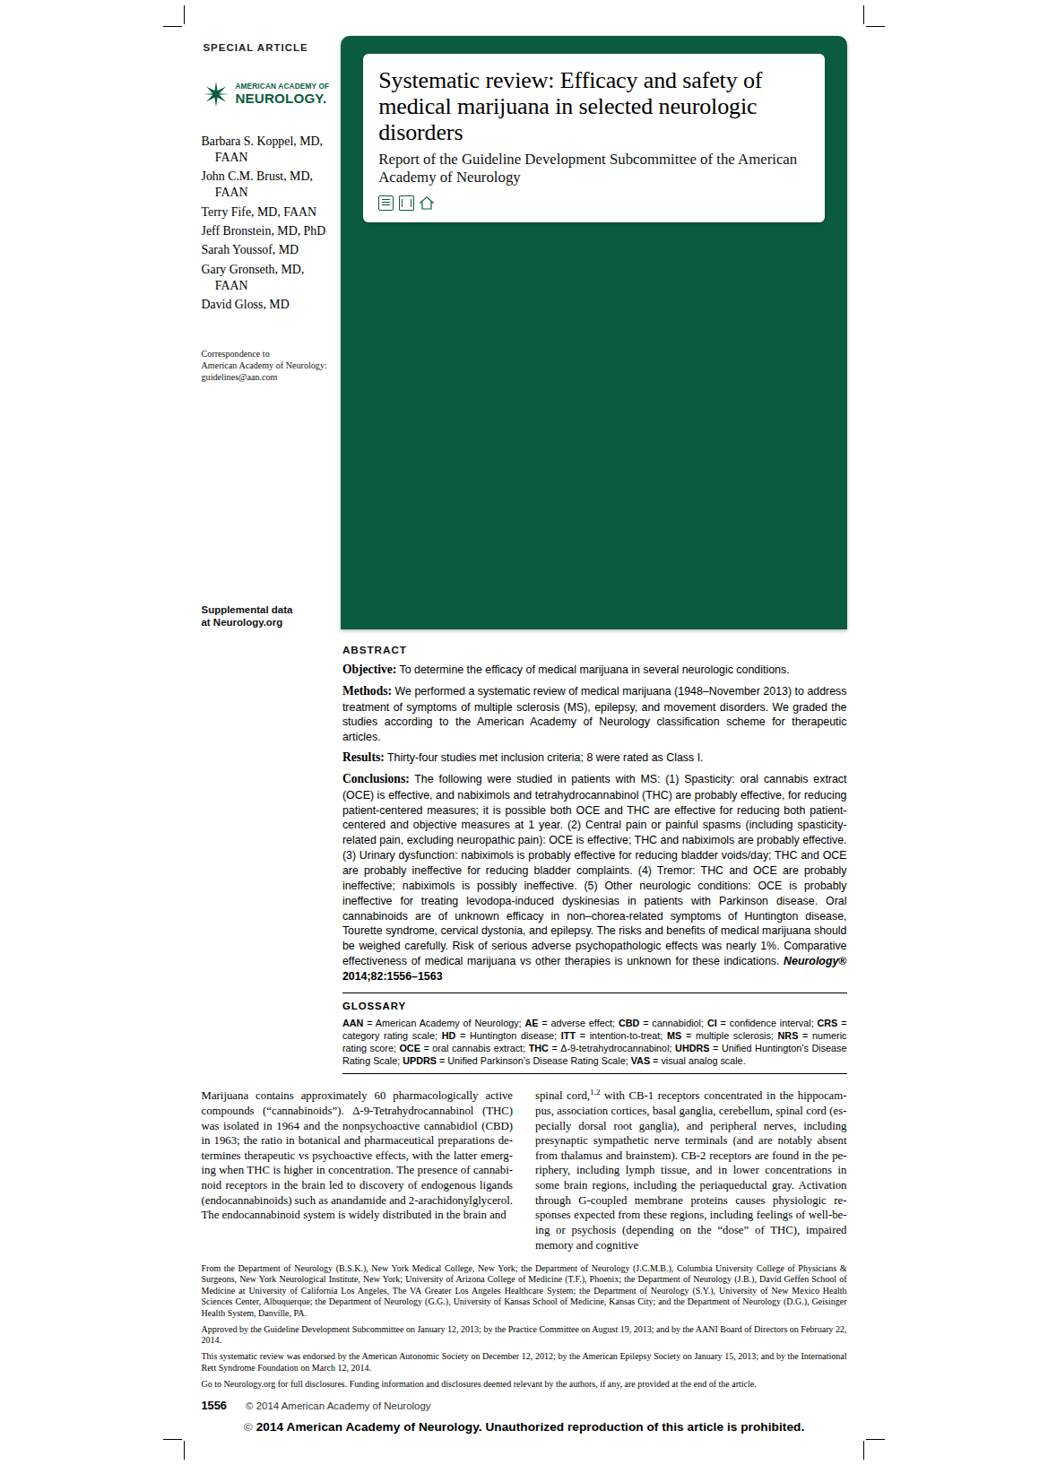SPECIAL ARTICLE
AMERICAN ACADEMY OF
NEUROLOGY.
Barbara S. Koppel, MD,FAAN
John C.M. Brust, MD,FAAN
Terry Fife, MD, FAAN
Jeff Bronstein, MD, PhD
Sarah Youssof, MD
Gary Gronseth, MD,FAAN
David Gloss, MD
Correspondence to
American Academy of Neurology:
guidelines@aan.com
Supplemental data
at Neurology.org
Systematic review: Efficacy and safety of medical marijuana in selected neurologic disorders
Report of the Guideline Development Subcommittee of the American Academy of Neurology
ABSTRACT
Objective: To determine the efficacy of medical marijuana in several neurologic conditions.
Methods: We performed a systematic review of medical marijuana (1948–November 2013) to address treatment of symptoms of multiple sclerosis (MS), epilepsy, and movement disorders. We graded the studies according to the American Academy of Neurology classification scheme for therapeutic articles.
Results: Thirty-four studies met inclusion criteria; 8 were rated as Class I.
Conclusions: The following were studied in patients with MS: (1) Spasticity: oral cannabis extract (OCE) is effective, and nabiximols and tetrahydrocannabinol (THC) are probably effective, for reducing patient-centered measures; it is possible both OCE and THC are effective for reducing both patient-centered and objective measures at 1 year. (2) Central pain or painful spasms (including spasticity-related pain, excluding neuropathic pain): OCE is effective; THC and nabiximols are probably effective. (3) Urinary dysfunction: nabiximols is probably effective for reducing bladder voids/day; THC and OCE are probably ineffective for reducing bladder complaints. (4) Tremor: THC and OCE are probably ineffective; nabiximols is possibly ineffective. (5) Other neurologic conditions: OCE is probably ineffective for treating levodopa-induced dyskinesias in patients with Parkinson disease. Oral cannabinoids are of unknown efficacy in non–chorea-related symptoms of Huntington disease, Tourette syndrome, cervical dystonia, and epilepsy. The risks and benefits of medical marijuana should be weighed carefully. Risk of serious adverse psychopathologic effects was nearly 1%. Comparative effectiveness of medical marijuana vs other therapies is unknown for these indications. Neurology® 2014;82:1556–1563
GLOSSARY
AAN = American Academy of Neurology; AE = adverse effect; CBD = cannabidiol; CI = confidence interval; CRS = category rating scale; HD = Huntington disease; ITT = intention-to-treat; MS = multiple sclerosis; NRS = numeric rating score; OCE = oral cannabis extract; THC = Δ-9-tetrahydrocannabinol; UHDRS = Unified Huntington’s Disease Rating Scale; UPDRS = Unified Parkinson’s Disease Rating Scale; VAS = visual analog scale.
Marijuana contains approximately 60 pharmacologically active compounds (“cannabinoids”). Δ-9-Tetrahydrocannabinol (THC) was isolated in 1964 and the nonpsychoactive cannabidiol (CBD) in 1963; the ratio in botanical and pharmaceutical preparations determines therapeutic vs psychoactive effects, with the latter emerging when THC is higher in concentration. The presence of cannabinoid receptors in the brain led to discovery of endogenous ligands (endocannabinoids) such as anandamide and 2-arachidonylglycerol. The endocannabinoid system is widely distributed in the brain and
spinal cord,1,2 with CB-1 receptors concentrated in the hippocampus, association cortices, basal ganglia, cerebellum, spinal cord (especially dorsal root ganglia), and peripheral nerves, including presynaptic sympathetic nerve terminals (and are notably absent from thalamus and brainstem). CB-2 receptors are found in the periphery, including lymph tissue, and in lower concentrations in some brain regions, including the periaqueductal gray. Activation through G-coupled membrane proteins causes physiologic responses expected from these regions, including feelings of well-being or psychosis (depending on the “dose” of THC), impaired memory and cognitive
From the Department of Neurology (B.S.K.), New York Medical College, New York; the Department of Neurology (J.C.M.B.), Columbia University College of Physicians & Surgeons, New York Neurological Institute, New York; University of Arizona College of Medicine (T.F.), Phoenix; the Department of Neurology (J.B.), David Geffen School of Medicine at University of California Los Angeles, The VA Greater Los Angeles Healthcare System; the Department of Neurology (S.Y.), University of New Mexico Health Sciences Center, Albuquerque; the Department of Neurology (G.G.), University of Kansas School of Medicine, Kansas City; and the Department of Neurology (D.G.), Geisinger Health System, Danville, PA.
Approved by the Guideline Development Subcommittee on January 12, 2013; by the Practice Committee on August 19, 2013; and by the AANI Board of Directors on February 22, 2014.
This systematic review was endorsed by the American Autonomic Society on December 12, 2012; by the American Epilepsy Society on January 15, 2013; and by the International Rett Syndrome Foundation on March 12, 2014.
Go to Neurology.org for full disclosures. Funding information and disclosures deemed relevant by the authors, if any, are provided at the end of the article.
1556 © 2014 American Academy of Neurology
© 2014 American Academy of Neurology. Unauthorized reproduction of this article is prohibited.